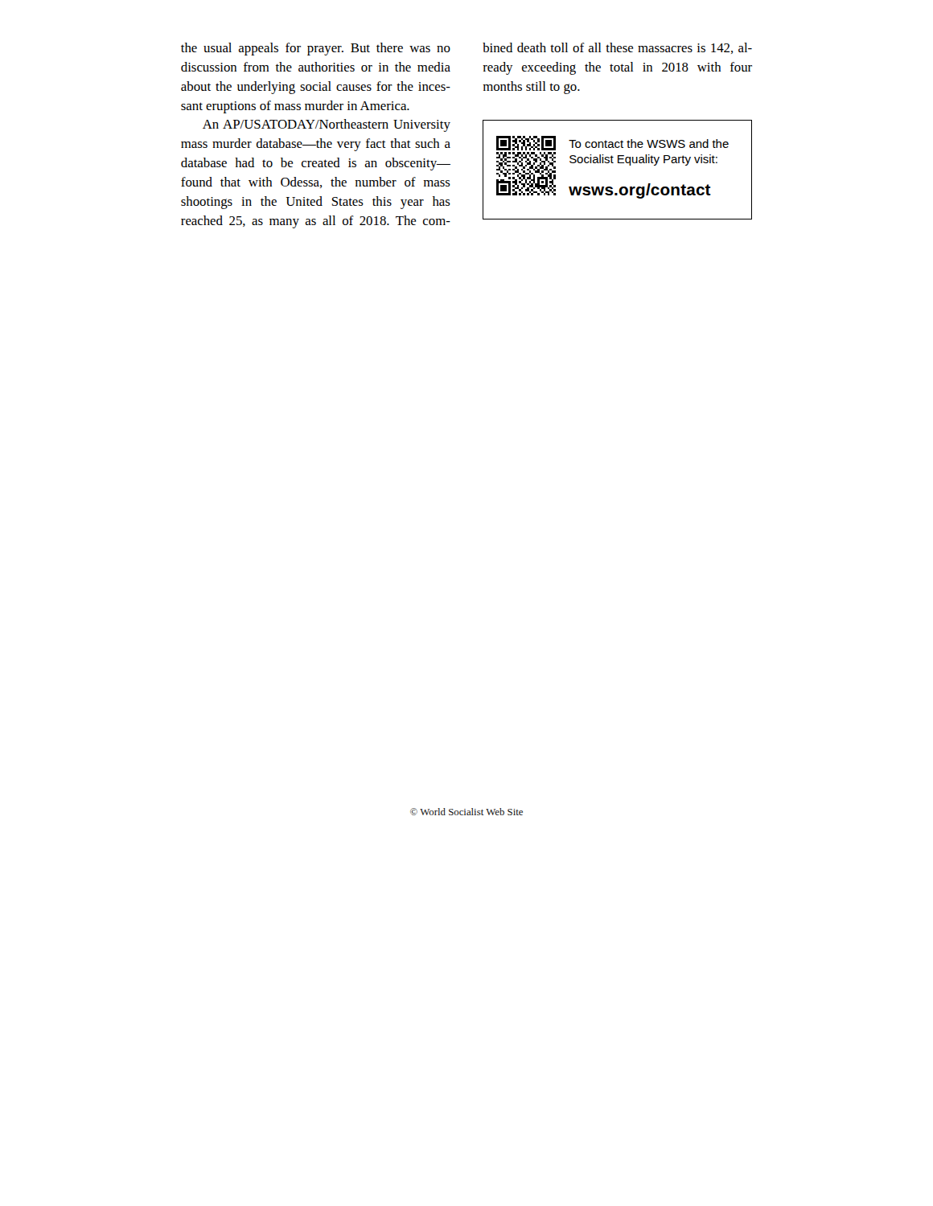the usual appeals for prayer. But there was no discussion from the authorities or in the media about the underlying social causes for the incessant eruptions of mass murder in America.
An AP/USATODAY/Northeastern University mass murder database—the very fact that such a database had to be created is an obscenity—found that with Odessa, the number of mass shootings in the United States this year has reached 25, as many as all of 2018. The combined death toll of all these massacres is 142, already exceeding the total in 2018 with four months still to go.
To contact the WSWS and the Socialist Equality Party visit:
wsws.org/contact
© World Socialist Web Site